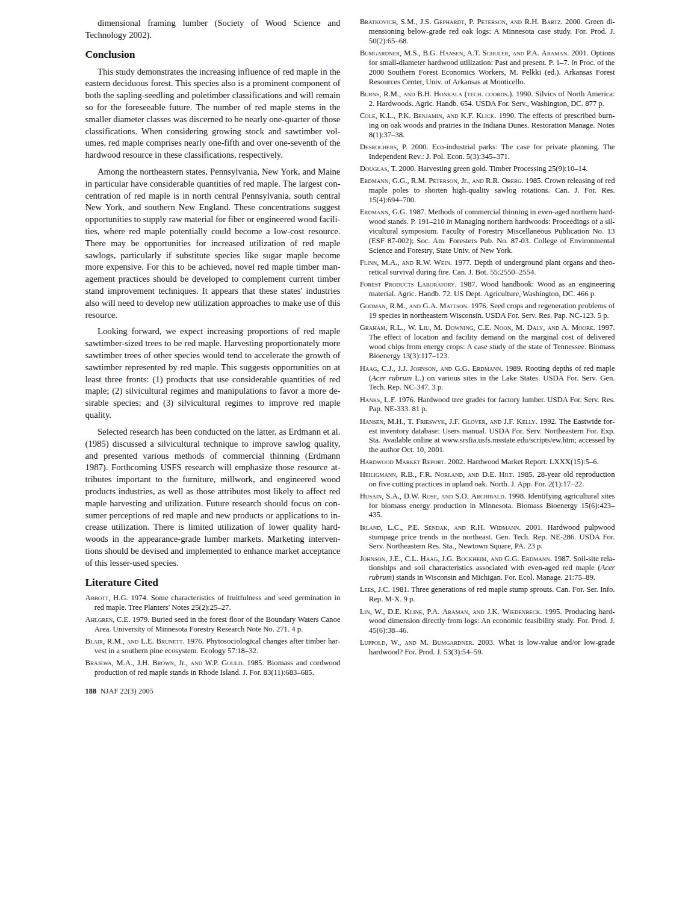dimensional framing lumber (Society of Wood Science and Technology 2002).
Conclusion
This study demonstrates the increasing influence of red maple in the eastern deciduous forest. This species also is a prominent component of both the sapling-seedling and poletimber classifications and will remain so for the foreseeable future. The number of red maple stems in the smaller diameter classes was discerned to be nearly one-quarter of those classifications. When considering growing stock and sawtimber volumes, red maple comprises nearly one-fifth and over one-seventh of the hardwood resource in these classifications, respectively.
Among the northeastern states, Pennsylvania, New York, and Maine in particular have considerable quantities of red maple. The largest concentration of red maple is in north central Pennsylvania, south central New York, and southern New England. These concentrations suggest opportunities to supply raw material for fiber or engineered wood facilities, where red maple potentially could become a low-cost resource. There may be opportunities for increased utilization of red maple sawlogs, particularly if substitute species like sugar maple become more expensive. For this to be achieved, novel red maple timber management practices should be developed to complement current timber stand improvement techniques. It appears that these states' industries also will need to develop new utilization approaches to make use of this resource.
Looking forward, we expect increasing proportions of red maple sawtimber-sized trees to be red maple. Harvesting proportionately more sawtimber trees of other species would tend to accelerate the growth of sawtimber represented by red maple. This suggests opportunities on at least three fronts: (1) products that use considerable quantities of red maple; (2) silvicultural regimes and manipulations to favor a more desirable species; and (3) silvicultural regimes to improve red maple quality.
Selected research has been conducted on the latter, as Erdmann et al. (1985) discussed a silvicultural technique to improve sawlog quality, and presented various methods of commercial thinning (Erdmann 1987). Forthcoming USFS research will emphasize those resource attributes important to the furniture, millwork, and engineered wood products industries, as well as those attributes most likely to affect red maple harvesting and utilization. Future research should focus on consumer perceptions of red maple and new products or applications to increase utilization. There is limited utilization of lower quality hardwoods in the appearance-grade lumber markets. Marketing interventions should be devised and implemented to enhance market acceptance of this lesser-used species.
Literature Cited
Abbott, H.G. 1974. Some characteristics of fruitfulness and seed germination in red maple. Tree Planters' Notes 25(2):25–27.
Ahlgren, C.E. 1979. Buried seed in the forest floor of the Boundary Waters Canoe Area. University of Minnesota Forestry Research Note No. 271. 4 p.
Blair, R.M., and L.E. Brunett. 1976. Phytosociological changes after timber harvest in a southern pine ecosystem. Ecology 57:18–32.
Brajewa, M.A., J.H. Brown, Jr., and W.P. Gould. 1985. Biomass and cordwood production of red maple stands in Rhode Island. J. For. 83(11):683–685.
Bratkovich, S.M., J.S. Gephardt, P. Peterson, and R.H. Bartz. 2000. Green dimensioning below-grade red oak logs: A Minnesota case study. For. Prod. J. 50(2):65–68.
Bumgardner, M.S., B.G. Hansen, A.T. Schuler, and P.A. Araman. 2001. Options for small-diameter hardwood utilization: Past and present. P. 1–7. in Proc. of the 2000 Southern Forest Economics Workers, M. Pelkki (ed.). Arkansas Forest Resources Center, Univ. of Arkansas at Monticello.
Burns, R.M., and B.H. Honkala (tech. coords.). 1990. Silvics of North America: 2. Hardwoods. Agric. Handb. 654. USDA For. Serv., Washington, DC. 877 p.
Cole, K.L., P.K. Benjamin, and K.F. Klick. 1990. The effects of prescribed burning on oak woods and prairies in the Indiana Dunes. Restoration Manage. Notes 8(1):37–38.
Desrochers, P. 2000. Eco-industrial parks: The case for private planning. The Independent Rev.: J. Pol. Econ. 5(3):345–371.
Douglas, T. 2000. Harvesting green gold. Timber Processing 25(9):10–14.
Erdmann, G.G., R.M. Peterson, Jr., and R.R. Oberg. 1985. Crown releasing of red maple poles to shorten high-quality sawlog rotations. Can. J. For. Res. 15(4):694–700.
Erdmann, G.G. 1987. Methods of commercial thinning in even-aged northern hardwood stands. P. 191–210 in Managing northern hardwoods: Proceedings of a silvicultural symposium. Faculty of Forestry Miscellaneous Publication No. 13 (ESF 87-002); Soc. Am. Foresters Pub. No. 87-03. College of Environmental Science and Forestry, State Univ. of New York.
Flinn, M.A., and R.W. Wein. 1977. Depth of underground plant organs and theoretical survival during fire. Can. J. Bot. 55:2550–2554.
Forest Products Laboratory. 1987. Wood handbook: Wood as an engineering material. Agric. Handb. 72. US Dept. Agriculture, Washington, DC. 466 p.
Godman, R.M., and G.A. Mattson. 1976. Seed crops and regeneration problems of 19 species in northeastern Wisconsin. USDA For. Serv. Res. Pap. NC-123. 5 p.
Graham, R.L., W. Liu, M. Downing, C.E. Noon, M. Daly, and A. Moore. 1997. The effect of location and facility demand on the marginal cost of delivered wood chips from energy crops: A case study of the state of Tennessee. Biomass Bioenergy 13(3):117–123.
Haag, C.J., J.J. Johnson, and G.G. Erdmann. 1989. Rooting depths of red maple (Acer rubrum L.) on various sites in the Lake States. USDA For. Serv. Gen. Tech. Rep. NC-347. 3 p.
Hanks, L.F. 1976. Hardwood tree grades for factory lumber. USDA For. Serv. Res. Pap. NE-333. 81 p.
Hansen, M.H., T. Frieswyk, J.F. Glover, and J.F. Kelly. 1992. The Eastwide forest inventory database: Users manual. USDA For. Serv. Northeastern For. Exp. Sta. Available online at www.srsfia.usfs.msstate.edu/scripts/ew.htm; accessed by the author Oct. 10, 2001.
Hardwood Market Report. 2002. Hardwood Market Report. LXXX(15):5–6.
Heiligmann, R.B., F.R. Norland, and D.E. Hilt. 1985. 28-year old reproduction on five cutting practices in upland oak. North. J. App. For. 2(1):17–22.
Husain, S.A., D.W. Rose, and S.O. Archibald. 1998. Identifying agricultural sites for biomass energy production in Minnesota. Biomass Bioenergy 15(6):423–435.
Irland, L.C., P.E. Sendak, and R.H. Widmann. 2001. Hardwood pulpwood stumpage price trends in the northeast. Gen. Tech. Rep. NE-286. USDA For. Serv. Northeastern Res. Sta., Newtown Square, PA. 23 p.
Johnson, J.E., C.L. Haag, J.G. Bockheim, and G.G. Erdmann. 1987. Soil-site relationships and soil characteristics associated with even-aged red maple (Acer rubrum) stands in Wisconsin and Michigan. For. Ecol. Manage. 21:75–89.
Lees, J.C. 1981. Three generations of red maple stump sprouts. Can. For. Ser. Info. Rep. M-X. 9 p.
Lin, W., D.E. Kline, P.A. Araman, and J.K. Wiedenbeck. 1995. Producing hardwood dimension directly from logs: An economic feasibility study. For. Prod. J. 45(6):38–46.
Luppold, W., and M. Bumgardner. 2003. What is low-value and/or low-grade hardwood? For. Prod. J. 53(3):54–59.
188 NJAF 22(3) 2005